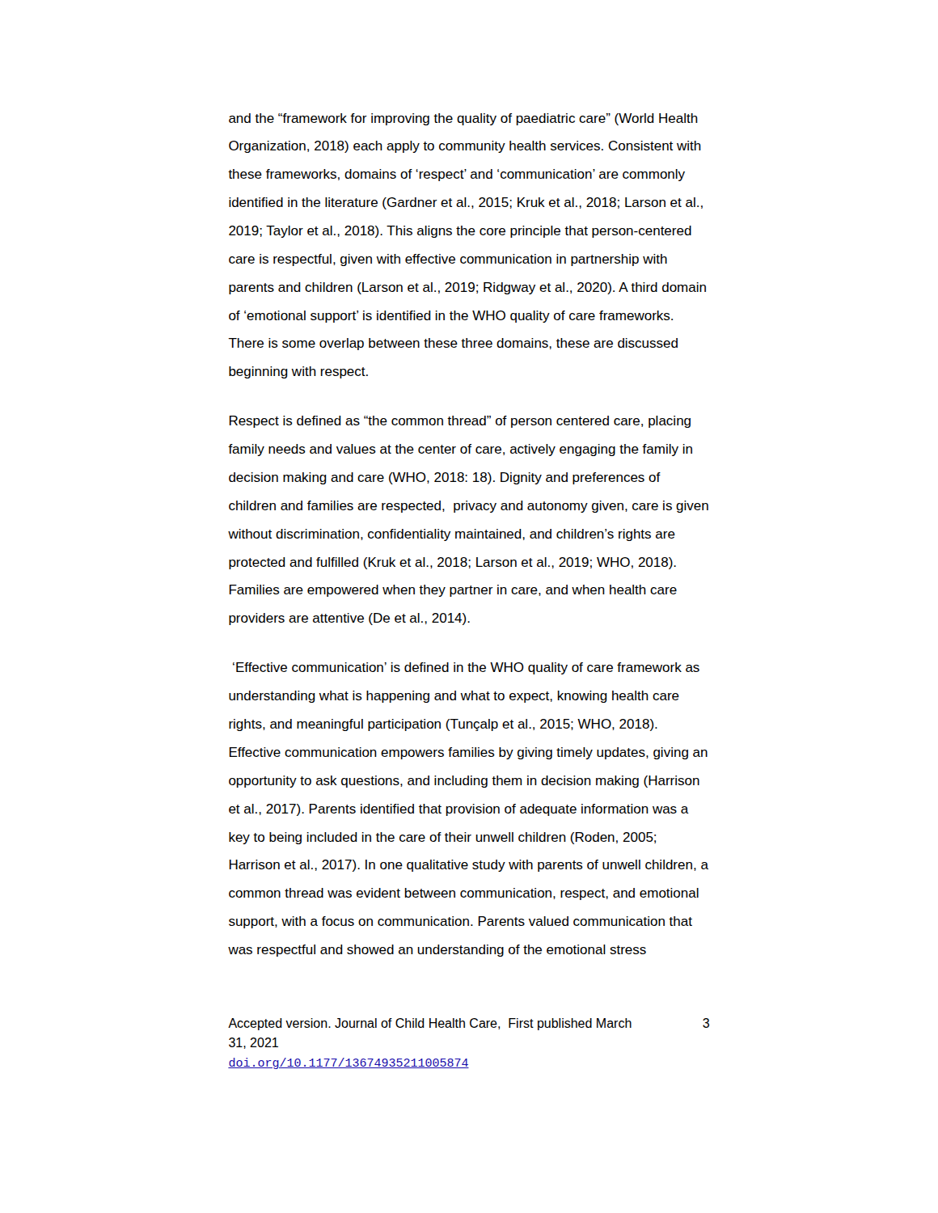and the “framework for improving the quality of paediatric care” (World Health Organization, 2018) each apply to community health services. Consistent with these frameworks, domains of ‘respect’ and ‘communication’ are commonly identified in the literature (Gardner et al., 2015; Kruk et al., 2018; Larson et al., 2019; Taylor et al., 2018). This aligns the core principle that person-centered care is respectful, given with effective communication in partnership with parents and children (Larson et al., 2019; Ridgway et al., 2020). A third domain of ‘emotional support’ is identified in the WHO quality of care frameworks. There is some overlap between these three domains, these are discussed beginning with respect.
Respect is defined as “the common thread” of person centered care, placing family needs and values at the center of care, actively engaging the family in decision making and care (WHO, 2018: 18). Dignity and preferences of children and families are respected, privacy and autonomy given, care is given without discrimination, confidentiality maintained, and children’s rights are protected and fulfilled (Kruk et al., 2018; Larson et al., 2019; WHO, 2018). Families are empowered when they partner in care, and when health care providers are attentive (De et al., 2014).
‘Effective communication’ is defined in the WHO quality of care framework as understanding what is happening and what to expect, knowing health care rights, and meaningful participation (Tunçalp et al., 2015; WHO, 2018). Effective communication empowers families by giving timely updates, giving an opportunity to ask questions, and including them in decision making (Harrison et al., 2017). Parents identified that provision of adequate information was a key to being included in the care of their unwell children (Roden, 2005; Harrison et al., 2017). In one qualitative study with parents of unwell children, a common thread was evident between communication, respect, and emotional support, with a focus on communication. Parents valued communication that was respectful and showed an understanding of the emotional stress
Accepted version. Journal of Child Health Care, First published March 31, 2021
doi.org/10.1177/13674935211005874
3